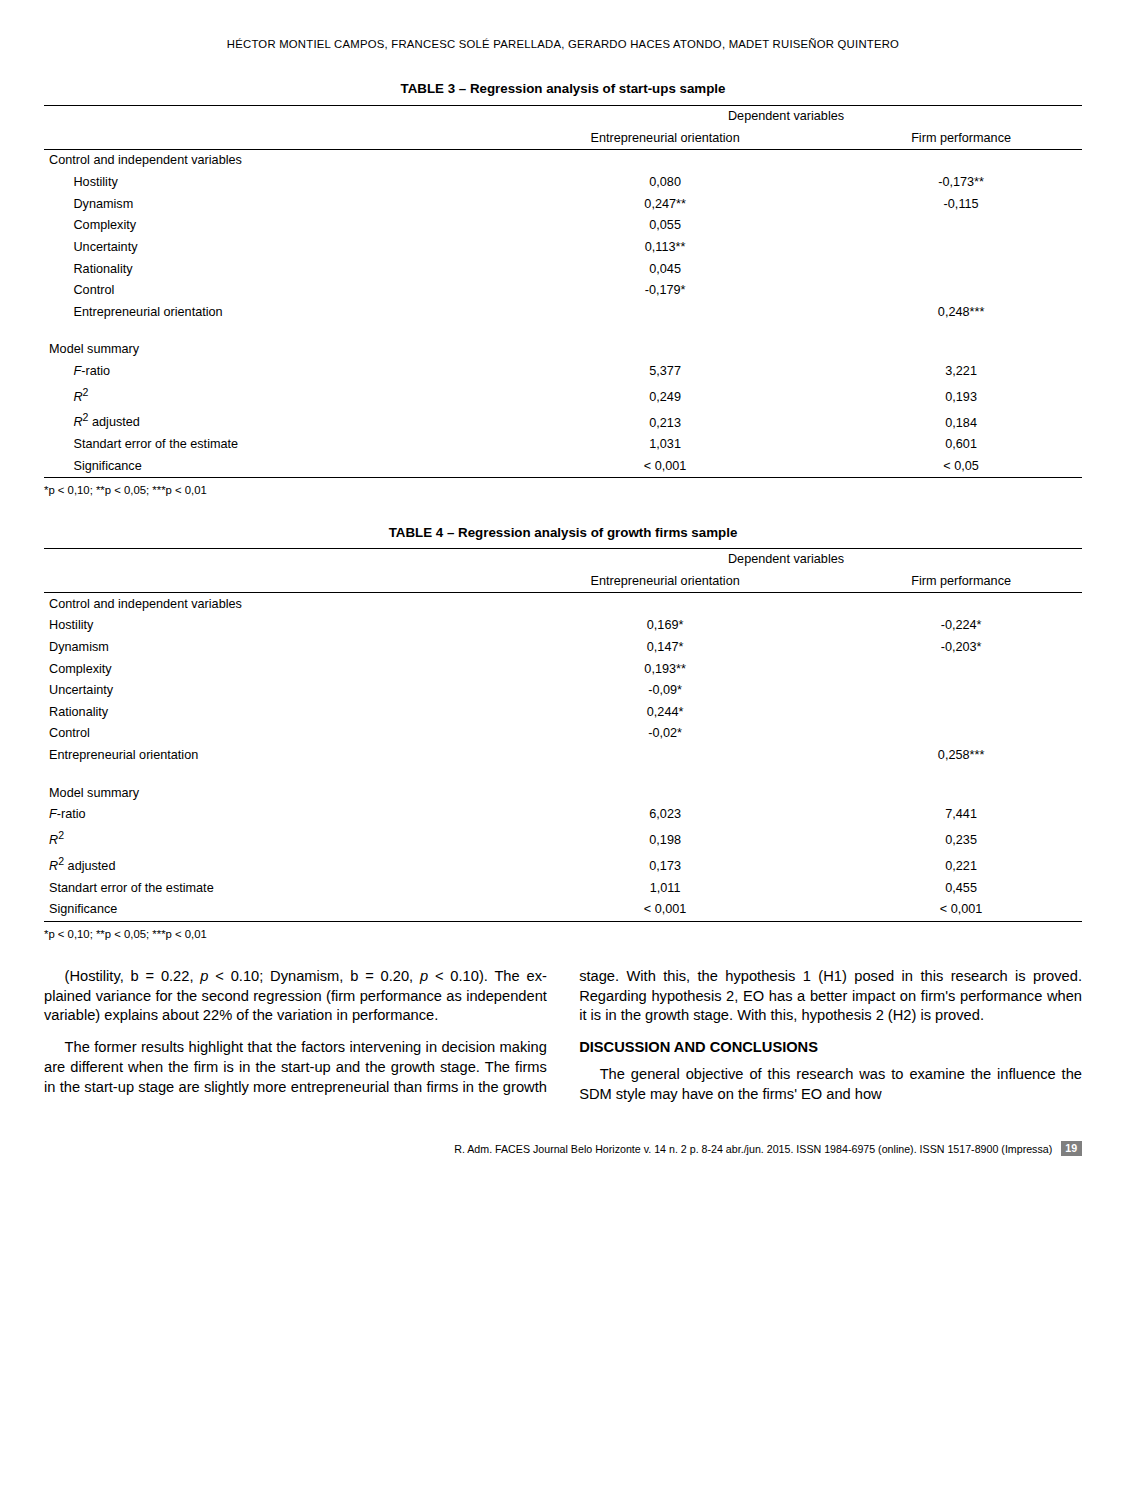Héctor Montiel Campos, Francesc Solé Parellada, Gerardo Haces Atondo, Madet Ruiseñor Quintero
TABLE 3 – Regression analysis of start-ups sample
| | | Dependent variables |
| | | Entrepreneurial orientation | Firm performance |
| Control and independent variables | | |
| | Hostility | 0,080 | -0,173** |
| | Dynamism | 0,247** | -0,115 |
| | Complexity | 0,055 | |
| | Uncertainty | 0,113** | |
| | Rationality | 0,045 | |
| | Control | -0,179* | |
| | Entrepreneurial orientation | | 0,248*** |
| Model summary | | |
| | F -ratio | 5,377 | 3,221 |
| | R 2 | 0,249 | 0,193 |
| | R 2 adjusted | 0,213 | 0,184 |
| | Standart error of the estimate | 1,031 | 0,601 |
| | Significance | < 0,001 | < 0,05 |
*p < 0,10; **p < 0,05; ***p < 0,01
TABLE 4 – Regression analysis of growth firms sample
| | Dependent variables |
| | Entrepreneurial orientation | Firm performance |
| Control and independent variables | | |
| Hostility | 0,169* | -0,224* |
| Dynamism | 0,147* | -0,203* |
| Complexity | 0,193** | |
| Uncertainty | -0,09* | |
| Rationality | 0,244* | |
| Control | -0,02* | |
| Entrepreneurial orientation | | 0,258*** |
| Model summary | | |
| F -ratio | 6,023 | 7,441 |
| R 2 | 0,198 | 0,235 |
| R 2 adjusted | 0,173 | 0,221 |
| Standart error of the estimate | 1,011 | 0,455 |
| Significance | < 0,001 | < 0,001 |
*p < 0,10; **p < 0,05; ***p < 0,01
(Hostility, b = 0.22, p < 0.10; Dynamism, b = 0.20, p < 0.10). The explained variance for the second regression (firm performance as independent variable) explains about 22% of the variation in performance.
The former results highlight that the factors intervening in decision making are different when the firm is in the start-up and the growth stage. The firms in the start-up stage are slightly more entrepreneurial than firms in the growth stage. With this, the hypothesis 1 (H1) posed in this research is proved. Regarding hypothesis 2, EO has a better impact on firm's performance when it is in the growth stage. With this, hypothesis 2 (H2) is proved.
Discussion and conclusions
The general objective of this research was to examine the influence the SDM style may have on the firms' EO and how
R. Adm. FACES Journal Belo Horizonte v. 14 n. 2 p. 8-24 abr./jun. 2015. ISSN 1984-6975 (online). ISSN 1517-8900 (Impressa) 19